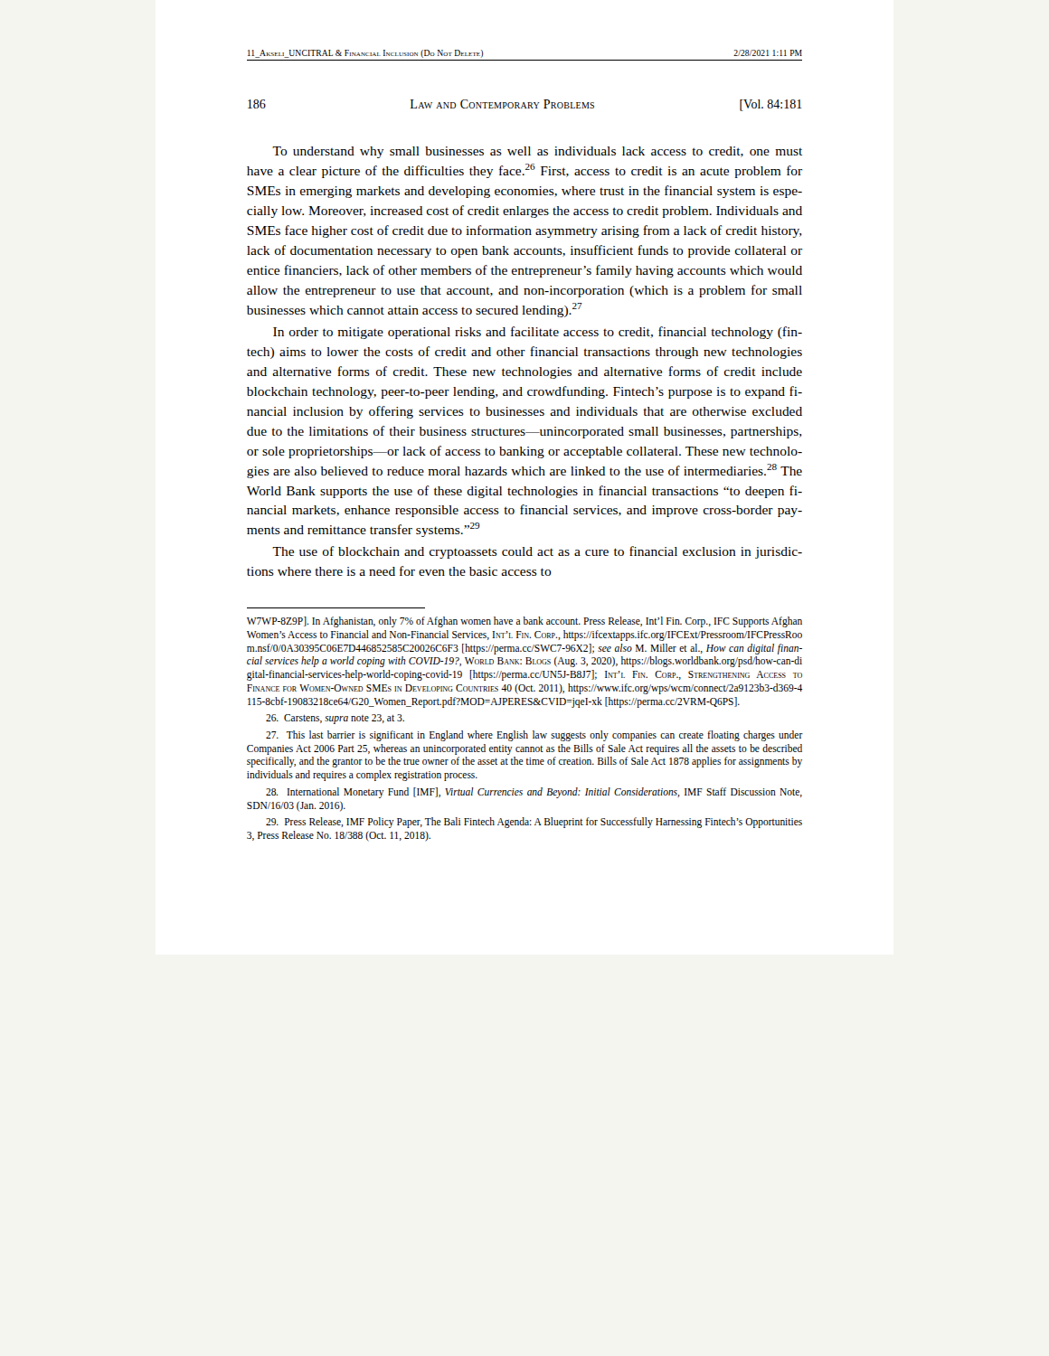11_Akseli_UNCITRAL & Financial Inclusion (Do Not Delete) 2/28/2021 1:11 PM
186 Law and Contemporary Problems [Vol. 84:181
To understand why small businesses as well as individuals lack access to credit, one must have a clear picture of the difficulties they face.26 First, access to credit is an acute problem for SMEs in emerging markets and developing economies, where trust in the financial system is especially low. Moreover, increased cost of credit enlarges the access to credit problem. Individuals and SMEs face higher cost of credit due to information asymmetry arising from a lack of credit history, lack of documentation necessary to open bank accounts, insufficient funds to provide collateral or entice financiers, lack of other members of the entrepreneur’s family having accounts which would allow the entrepreneur to use that account, and non-incorporation (which is a problem for small businesses which cannot attain access to secured lending).27
In order to mitigate operational risks and facilitate access to credit, financial technology (fintech) aims to lower the costs of credit and other financial transactions through new technologies and alternative forms of credit. These new technologies and alternative forms of credit include blockchain technology, peer-to-peer lending, and crowdfunding. Fintech’s purpose is to expand financial inclusion by offering services to businesses and individuals that are otherwise excluded due to the limitations of their business structures—unincorporated small businesses, partnerships, or sole proprietorships—or lack of access to banking or acceptable collateral. These new technologies are also believed to reduce moral hazards which are linked to the use of intermediaries.28 The World Bank supports the use of these digital technologies in financial transactions “to deepen financial markets, enhance responsible access to financial services, and improve cross-border payments and remittance transfer systems.”29
The use of blockchain and cryptoassets could act as a cure to financial exclusion in jurisdictions where there is a need for even the basic access to
W7WP-8Z9P]. In Afghanistan, only 7% of Afghan women have a bank account. Press Release, Int’l Fin. Corp., IFC Supports Afghan Women’s Access to Financial and Non-Financial Services, Int’l Fin. Corp., https://ifcextapps.ifc.org/IFCExt/Pressroom/IFCPressRoom.nsf/0/0A30395C06E7D446852585C20026C6F3 [https://perma.cc/SWC7-96X2]; see also M. Miller et al., How can digital financial services help a world coping with COVID-19?, World Bank: Blogs (Aug. 3, 2020), https://blogs.worldbank.org/psd/how-can-digital-financial-services-help-world-coping-covid-19 [https://perma.cc/UN5J-B8J7]; Int’l Fin. Corp., Strengthening Access to Finance for Women-Owned SMEs in Developing Countries 40 (Oct. 2011), https://www.ifc.org/wps/wcm/connect/2a9123b3-d369-4115-8cbf-19083218ce64/G20_Women_Report.pdf?MOD=AJPERES&CVID=jqeI-xk [https://perma.cc/2VRM-Q6PS].
26. Carstens, supra note 23, at 3.
27. This last barrier is significant in England where English law suggests only companies can create floating charges under Companies Act 2006 Part 25, whereas an unincorporated entity cannot as the Bills of Sale Act requires all the assets to be described specifically, and the grantor to be the true owner of the asset at the time of creation. Bills of Sale Act 1878 applies for assignments by individuals and requires a complex registration process.
28. International Monetary Fund [IMF], Virtual Currencies and Beyond: Initial Considerations, IMF Staff Discussion Note, SDN/16/03 (Jan. 2016).
29. Press Release, IMF Policy Paper, The Bali Fintech Agenda: A Blueprint for Successfully Harnessing Fintech’s Opportunities 3, Press Release No. 18/388 (Oct. 11, 2018).